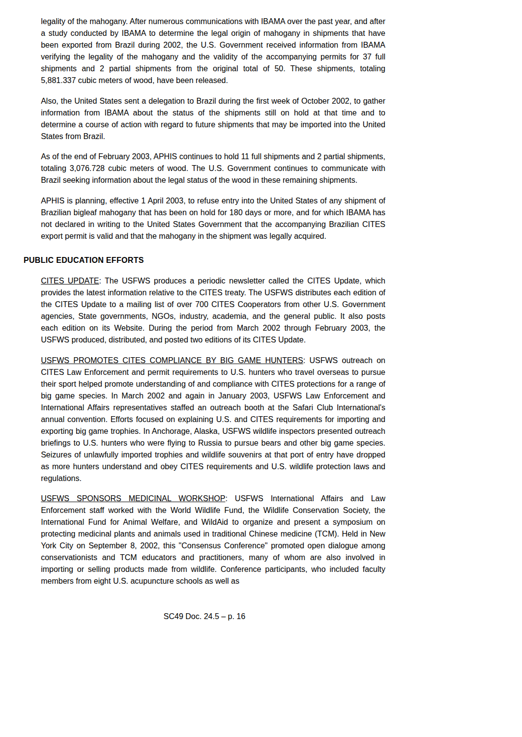legality of the mahogany. After numerous communications with IBAMA over the past year, and after a study conducted by IBAMA to determine the legal origin of mahogany in shipments that have been exported from Brazil during 2002, the U.S. Government received information from IBAMA verifying the legality of the mahogany and the validity of the accompanying permits for 37 full shipments and 2 partial shipments from the original total of 50. These shipments, totaling 5,881.337 cubic meters of wood, have been released.
Also, the United States sent a delegation to Brazil during the first week of October 2002, to gather information from IBAMA about the status of the shipments still on hold at that time and to determine a course of action with regard to future shipments that may be imported into the United States from Brazil.
As of the end of February 2003, APHIS continues to hold 11 full shipments and 2 partial shipments, totaling 3,076.728 cubic meters of wood. The U.S. Government continues to communicate with Brazil seeking information about the legal status of the wood in these remaining shipments.
APHIS is planning, effective 1 April 2003, to refuse entry into the United States of any shipment of Brazilian bigleaf mahogany that has been on hold for 180 days or more, and for which IBAMA has not declared in writing to the United States Government that the accompanying Brazilian CITES export permit is valid and that the mahogany in the shipment was legally acquired.
PUBLIC EDUCATION EFFORTS
CITES UPDATE: The USFWS produces a periodic newsletter called the CITES Update, which provides the latest information relative to the CITES treaty. The USFWS distributes each edition of the CITES Update to a mailing list of over 700 CITES Cooperators from other U.S. Government agencies, State governments, NGOs, industry, academia, and the general public. It also posts each edition on its Website. During the period from March 2002 through February 2003, the USFWS produced, distributed, and posted two editions of its CITES Update.
USFWS PROMOTES CITES COMPLIANCE BY BIG GAME HUNTERS: USFWS outreach on CITES Law Enforcement and permit requirements to U.S. hunters who travel overseas to pursue their sport helped promote understanding of and compliance with CITES protections for a range of big game species. In March 2002 and again in January 2003, USFWS Law Enforcement and International Affairs representatives staffed an outreach booth at the Safari Club International's annual convention. Efforts focused on explaining U.S. and CITES requirements for importing and exporting big game trophies. In Anchorage, Alaska, USFWS wildlife inspectors presented outreach briefings to U.S. hunters who were flying to Russia to pursue bears and other big game species. Seizures of unlawfully imported trophies and wildlife souvenirs at that port of entry have dropped as more hunters understand and obey CITES requirements and U.S. wildlife protection laws and regulations.
USFWS SPONSORS MEDICINAL WORKSHOP: USFWS International Affairs and Law Enforcement staff worked with the World Wildlife Fund, the Wildlife Conservation Society, the International Fund for Animal Welfare, and WildAid to organize and present a symposium on protecting medicinal plants and animals used in traditional Chinese medicine (TCM). Held in New York City on September 8, 2002, this "Consensus Conference" promoted open dialogue among conservationists and TCM educators and practitioners, many of whom are also involved in importing or selling products made from wildlife. Conference participants, who included faculty members from eight U.S. acupuncture schools as well as
SC49 Doc. 24.5 – p. 16